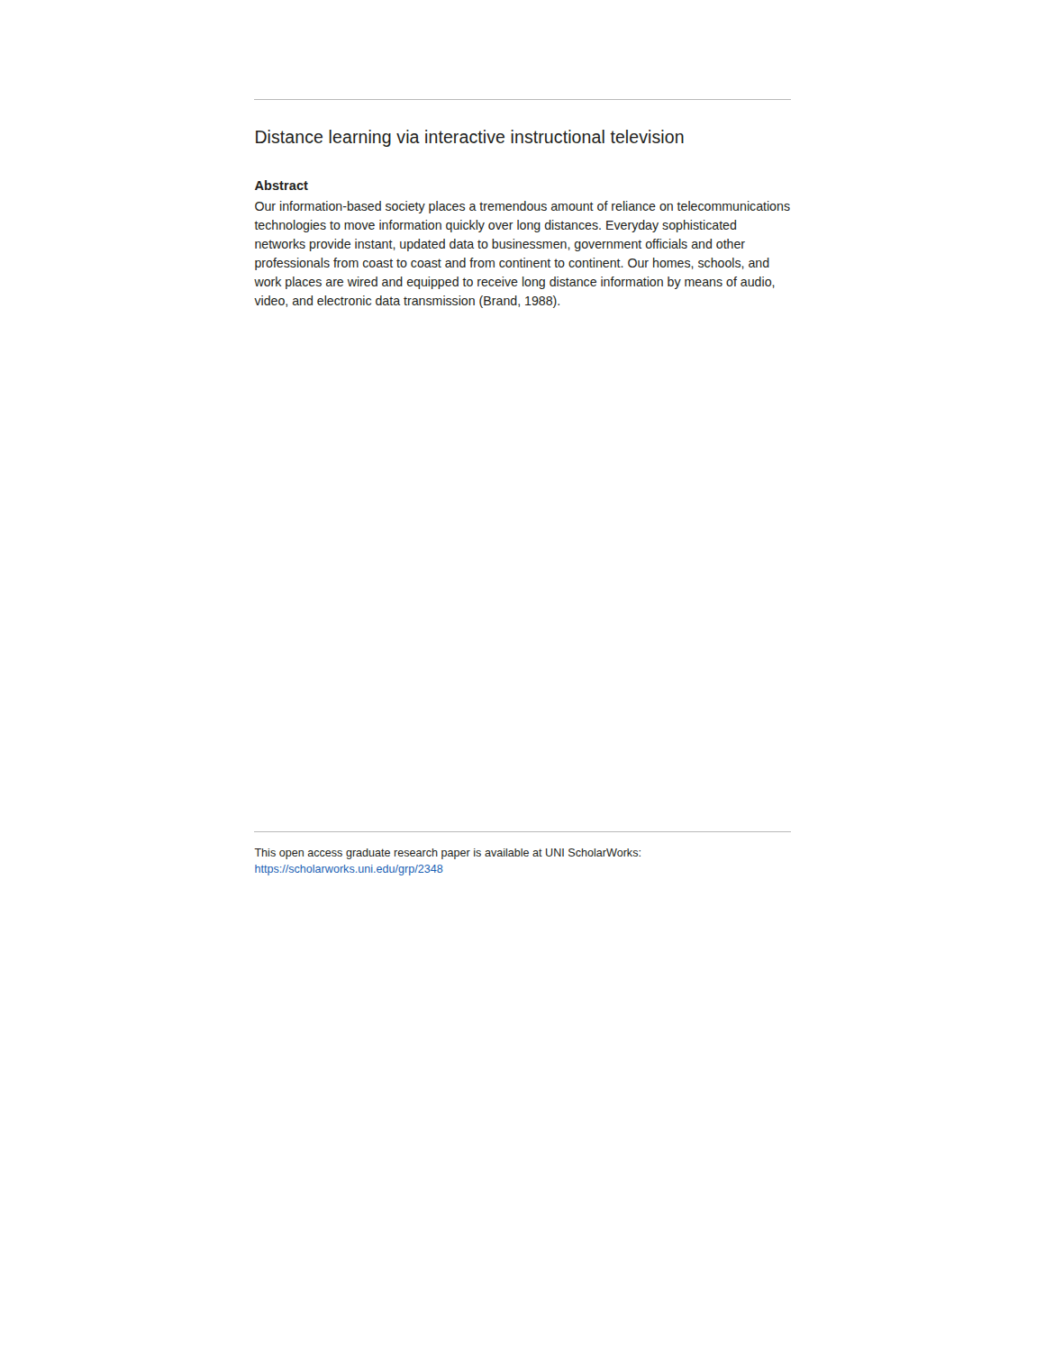Distance learning via interactive instructional television
Abstract
Our information-based society places a tremendous amount of reliance on telecommunications technologies to move information quickly over long distances. Everyday sophisticated networks provide instant, updated data to businessmen, government officials and other professionals from coast to coast and from continent to continent. Our homes, schools, and work places are wired and equipped to receive long distance information by means of audio, video, and electronic data transmission (Brand, 1988).
This open access graduate research paper is available at UNI ScholarWorks: https://scholarworks.uni.edu/grp/2348